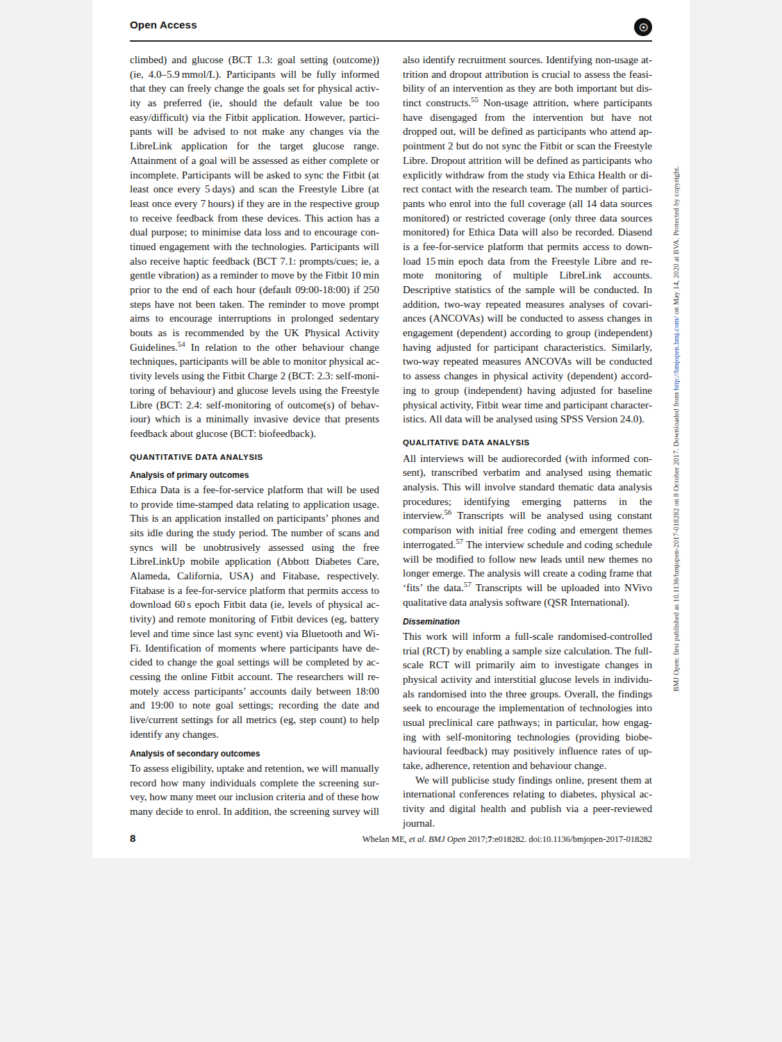BMJ Open: first published as 10.1136/bmjopen-2017-018282 on 8 October 2017. Downloaded from http://bmjopen.bmj.com/ on May 14, 2020 at BVA. Protected by copyright.
Open Access
☉
climbed) and glucose (BCT 1.3: goal setting (outcome)) (ie, 4.0–5.9 mmol/L). Participants will be fully informed that they can freely change the goals set for physical activity as preferred (ie, should the default value be too easy/difficult) via the Fitbit application. However, participants will be advised to not make any changes via the LibreLink application for the target glucose range. Attainment of a goal will be assessed as either complete or incomplete. Participants will be asked to sync the Fitbit (at least once every 5 days) and scan the Freestyle Libre (at least once every 7 hours) if they are in the respective group to receive feedback from these devices. This action has a dual purpose; to minimise data loss and to encourage continued engagement with the technologies. Participants will also receive haptic feedback (BCT 7.1: prompts/cues; ie, a gentle vibration) as a reminder to move by the Fitbit 10 min prior to the end of each hour (default 09:00-18:00) if 250 steps have not been taken. The reminder to move prompt aims to encourage interruptions in prolonged sedentary bouts as is recommended by the UK Physical Activity Guidelines.54 In relation to the other behaviour change techniques, participants will be able to monitor physical activity levels using the Fitbit Charge 2 (BCT: 2.3: self-monitoring of behaviour) and glucose levels using the Freestyle Libre (BCT: 2.4: self-monitoring of outcome(s) of behaviour) which is a minimally invasive device that presents feedback about glucose (BCT: biofeedback).
Quantitative data analysis
Analysis of primary outcomes
Ethica Data is a fee-for-service platform that will be used to provide time-stamped data relating to application usage. This is an application installed on participants’ phones and sits idle during the study period. The number of scans and syncs will be unobtrusively assessed using the free LibreLinkUp mobile application (Abbott Diabetes Care, Alameda, California, USA) and Fitabase, respectively. Fitabase is a fee-for-service platform that permits access to download 60 s epoch Fitbit data (ie, levels of physical activity) and remote monitoring of Fitbit devices (eg, battery level and time since last sync event) via Bluetooth and Wi-Fi. Identification of moments where participants have decided to change the goal settings will be completed by accessing the online Fitbit account. The researchers will remotely access participants’ accounts daily between 18:00 and 19:00 to note goal settings; recording the date and live/current settings for all metrics (eg, step count) to help identify any changes.
Analysis of secondary outcomes
To assess eligibility, uptake and retention, we will manually record how many individuals complete the screening survey, how many meet our inclusion criteria and of these how many decide to enrol. In addition, the screening survey will also identify recruitment sources. Identifying non-usage attrition and dropout attribution is crucial to assess the feasibility of an intervention as they are both important but distinct constructs.55 Non-usage attrition, where participants have disengaged from the intervention but have not dropped out, will be defined as participants who attend appointment 2 but do not sync the Fitbit or scan the Freestyle Libre. Dropout attrition will be defined as participants who explicitly withdraw from the study via Ethica Health or direct contact with the research team. The number of participants who enrol into the full coverage (all 14 data sources monitored) or restricted coverage (only three data sources monitored) for Ethica Data will also be recorded. Diasend is a fee-for-service platform that permits access to download 15 min epoch data from the Freestyle Libre and remote monitoring of multiple LibreLink accounts. Descriptive statistics of the sample will be conducted. In addition, two-way repeated measures analyses of covariances (ANCOVAs) will be conducted to assess changes in engagement (dependent) according to group (independent) having adjusted for participant characteristics. Similarly, two-way repeated measures ANCOVAs will be conducted to assess changes in physical activity (dependent) according to group (independent) having adjusted for baseline physical activity, Fitbit wear time and participant characteristics. All data will be analysed using SPSS Version 24.0).
Qualitative data analysis
All interviews will be audiorecorded (with informed consent), transcribed verbatim and analysed using thematic analysis. This will involve standard thematic data analysis procedures; identifying emerging patterns in the interview.56 Transcripts will be analysed using constant comparison with initial free coding and emergent themes interrogated.57 The interview schedule and coding schedule will be modified to follow new leads until new themes no longer emerge. The analysis will create a coding frame that ‘fits’ the data.57 Transcripts will be uploaded into NVivo qualitative data analysis software (QSR International).
Dissemination
This work will inform a full-scale randomised-controlled trial (RCT) by enabling a sample size calculation. The full-scale RCT will primarily aim to investigate changes in physical activity and interstitial glucose levels in individuals randomised into the three groups. Overall, the findings seek to encourage the implementation of technologies into usual preclinical care pathways; in particular, how engaging with self-monitoring technologies (providing biobehavioural feedback) may positively influence rates of uptake, adherence, retention and behaviour change.
We will publicise study findings online, present them at international conferences relating to diabetes, physical activity and digital health and publish via a peer-reviewed journal.
8
Whelan ME, et al. BMJ Open 2017;7:e018282. doi:10.1136/bmjopen-2017-018282